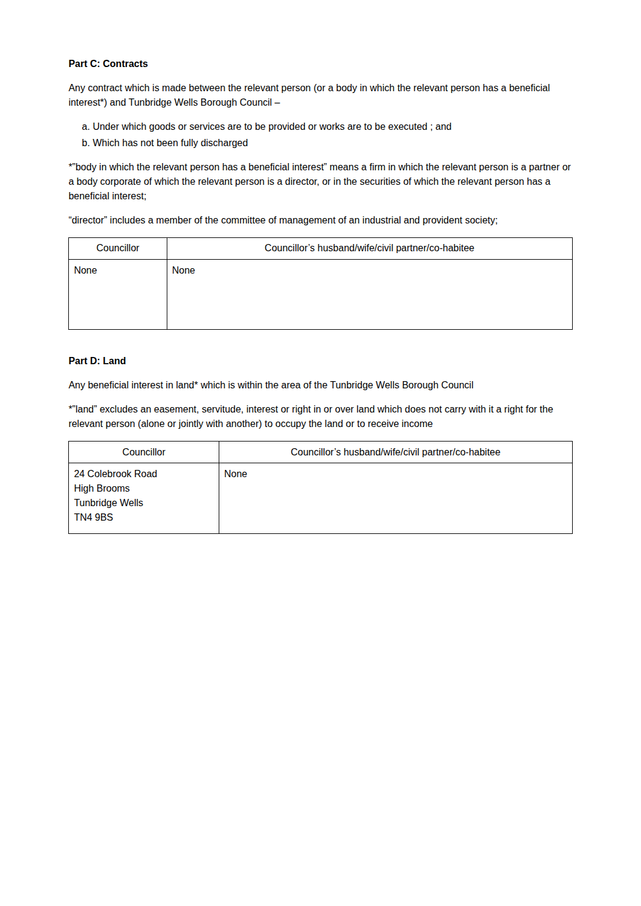Part C: Contracts
Any contract which is made between the relevant person (or a body in which the relevant person has a beneficial interest*) and Tunbridge Wells Borough Council –
Under which goods or services are to be provided or works are to be executed ; and
Which has not been fully discharged
*”body in which the relevant person has a beneficial interest” means a firm in which the relevant person is a partner or a body corporate of which the relevant person is a director, or in the securities of which the relevant person has a beneficial interest;
“director” includes a member of the committee of management of an industrial and provident society;
| Councillor | Councillor’s husband/wife/civil partner/co-habitee |
| --- | --- |
| None | None |
Part D: Land
Any beneficial interest in land* which is within the area of the Tunbridge Wells Borough Council
*”land” excludes an easement, servitude, interest or right in or over land which does not carry with it a right for the relevant person (alone or jointly with another) to occupy the land or to receive income
| Councillor | Councillor’s husband/wife/civil partner/co-habitee |
| --- | --- |
| 24 Colebrook Road High Brooms Tunbridge Wells TN4 9BS | None |